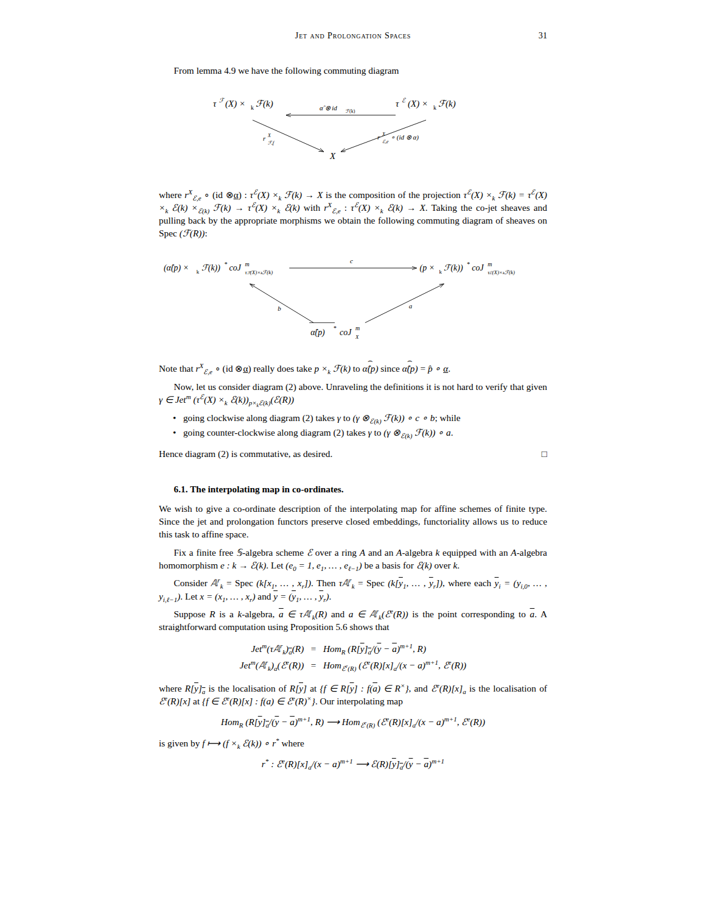Jet and Prolongation Spaces 31
From lemma 4.9 we have the following commuting diagram
τ ℱ (X) × k ℱ(k) τ ℰ (X) × k ℱ(k) X α̂ ⊗ id ℱ(k) r X ℱ,f r X ℰ,e ∘ (id ⊗ α)
where rXℰ,e ∘ (id ⊗α) : τℰ(X) ×k ℱ(k) → X is the composition of the projection τℰ(X) ×k ℱ(k) = τℰ(X) ×k ℰ(k) ×ℰ(k) ℱ(k) → τℰ(X) ×k ℰ(k) with rXℰ,e : τℰ(X) ×k ℰ(k) → X. Taking the co-jet sheaves and pulling back by the appropriate morphisms we obtain the following commuting diagram of sheaves on Spec (ℱ(R)):
(α̂(p) × k ℱ(k)) * coJ m τℱ(X)×kℱ(k) (p × k ℱ(k)) * coJ m τℰ(X)×kℱ(k) α̂(p) * coJ m X c b a
Note that rXℰ,e ∘ (id ⊗α) really does take p ×k ℱ(k) to ⌢α̂(p) since ⌢α̂(p) = p̂ ∘ α.
Now, let us consider diagram (2) above. Unraveling the definitions it is not hard to verify that given γ ∈ Jetm (τℰ(X) ×k ℰ(k))p×kℰ(k)(ℰ(R))
going clockwise along diagram (2) takes γ to (γ ⊗ℰ(k) ℱ(k)) ∘ c ∘ b; while
going counter-clockwise along diagram (2) takes γ to (γ ⊗ℰ(k) ℱ(k)) ∘ a.
Hence diagram (2) is commutative, as desired. □
6.1. The interpolating map in co-ordinates.
We wish to give a co-ordinate description of the interpolating map for affine schemes of finite type. Since the jet and prolongation functors preserve closed embeddings, functoriality allows us to reduce this task to affine space.
Fix a finite free 𝕊-algebra scheme ℰ over a ring A and an A-algebra k equipped with an A-algebra homomorphism e : k → ℰ(k). Let (e0 = 1, e1, … , eℓ−1) be a basis for ℰ(k) over k.
Consider 𝔸rk = Spec (k[x1, … , xr]). Then τ𝔸rk = Spec (k[y1, … , yr]), where each yi = (yi,0, … , yi,ℓ−1). Let x = (x1, … , xr) and y = (y1, … , yr).
Suppose R is a k-algebra, a ∈ τ𝔸rk(R) and a ∈ 𝔸rk(ℰe(R)) is the point corresponding to a. A straightforward computation using Proposition 5.6 shows that
| Jet m (τ𝔸 r k ) a (R) | = | Hom R (R[ y ] a /( y − a ) m+1 , R) |
| Jet m (𝔸 r k ) a (ℰ e (R)) | = | Hom ℰ e (R) (ℰ e (R)[x] a /(x − a) m+1 , ℰ e (R)) |
where R[y]a is the localisation of R[y] at {f ∈ R[y] : f(a) ∈ R×}, and ℰe(R)[x]a is the localisation of ℰe(R)[x] at {f ∈ ℰe(R)[x] : f(a) ∈ ℰe(R)×}. Our interpolating map
HomR (R[y]a/(y − a)m+1, R) ⟶ Homℰe(R) (ℰe(R)[x]a/(x − a)m+1, ℰe(R))
is given by f ⟼ (f ×k ℰ(k)) ∘ r* where
r* : ℰe(R)[x]a/(x − a)m+1 ⟶ ℰ(R)[y]a/(y − a)m+1